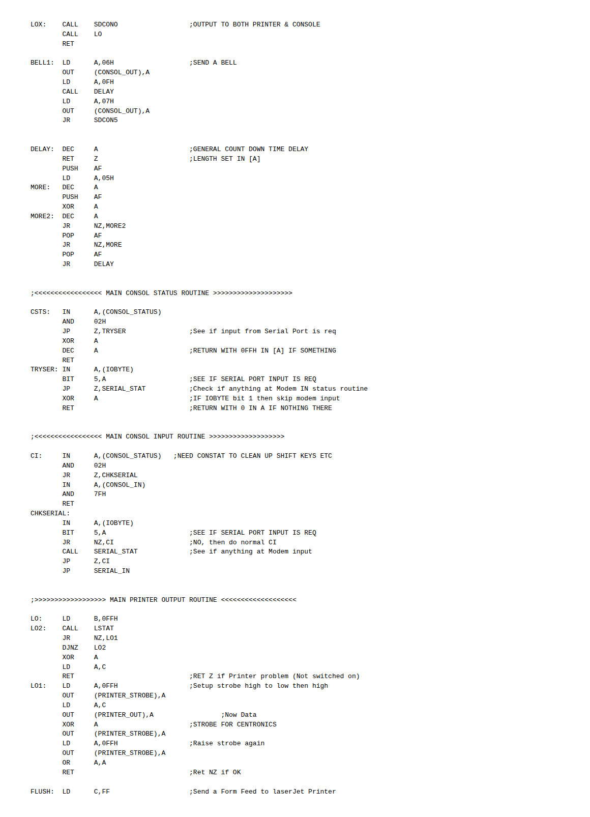LOX:    CALL    SDCONO                  ;OUTPUT TO BOTH PRINTER & CONSOLE
        CALL    LO
        RET

BELL1:  LD      A,06H                   ;SEND A BELL
        OUT     (CONSOL_OUT),A
        LD      A,0FH
        CALL    DELAY
        LD      A,07H
        OUT     (CONSOL_OUT),A
        JR      SDCON5


DELAY:  DEC     A                       ;GENERAL COUNT DOWN TIME DELAY
        RET     Z                       ;LENGTH SET IN [A]
        PUSH    AF
        LD      A,05H
MORE:   DEC     A
        PUSH    AF
        XOR     A
MORE2:  DEC     A
        JR      NZ,MORE2
        POP     AF
        JR      NZ,MORE
        POP     AF
        JR      DELAY


;<<<<<<<<<<<<<<<<< MAIN CONSOL STATUS ROUTINE >>>>>>>>>>>>>>>>>>>>

CSTS:   IN      A,(CONSOL_STATUS)
        AND     02H
        JP      Z,TRYSER                ;See if input from Serial Port is req
        XOR     A
        DEC     A                       ;RETURN WITH 0FFH IN [A] IF SOMETHING
        RET
TRYSER: IN      A,(IOBYTE)
        BIT     5,A                     ;SEE IF SERIAL PORT INPUT IS REQ
        JP      Z,SERIAL_STAT           ;Check if anything at Modem IN status routine
        XOR     A                       ;IF IOBYTE bit 1 then skip modem input
        RET                             ;RETURN WITH 0 IN A IF NOTHING THERE


;<<<<<<<<<<<<<<<<< MAIN CONSOL INPUT ROUTINE >>>>>>>>>>>>>>>>>>>

CI:     IN      A,(CONSOL_STATUS)   ;NEED CONSTAT TO CLEAN UP SHIFT KEYS ETC
        AND     02H
        JR      Z,CHKSERIAL
        IN      A,(CONSOL_IN)
        AND     7FH
        RET
CHKSERIAL:
        IN      A,(IOBYTE)
        BIT     5,A                     ;SEE IF SERIAL PORT INPUT IS REQ
        JR      NZ,CI                   ;NO, then do normal CI
        CALL    SERIAL_STAT             ;See if anything at Modem input
        JP      Z,CI
        JP      SERIAL_IN


;>>>>>>>>>>>>>>>>>> MAIN PRINTER OUTPUT ROUTINE <<<<<<<<<<<<<<<<<<<

LO:     LD      B,0FFH
LO2:    CALL    LSTAT
        JR      NZ,LO1
        DJNZ    LO2
        XOR     A
        LD      A,C
        RET                             ;RET Z if Printer problem (Not switched on)
LO1:    LD      A,0FFH                  ;Setup strobe high to low then high
        OUT     (PRINTER_STROBE),A
        LD      A,C
        OUT     (PRINTER_OUT),A                 ;Now Data
        XOR     A                       ;STROBE FOR CENTRONICS
        OUT     (PRINTER_STROBE),A
        LD      A,0FFH                  ;Raise strobe again
        OUT     (PRINTER_STROBE),A
        OR      A,A
        RET                             ;Ret NZ if OK

FLUSH:  LD      C,FF                    ;Send a Form Feed to laserJet Printer